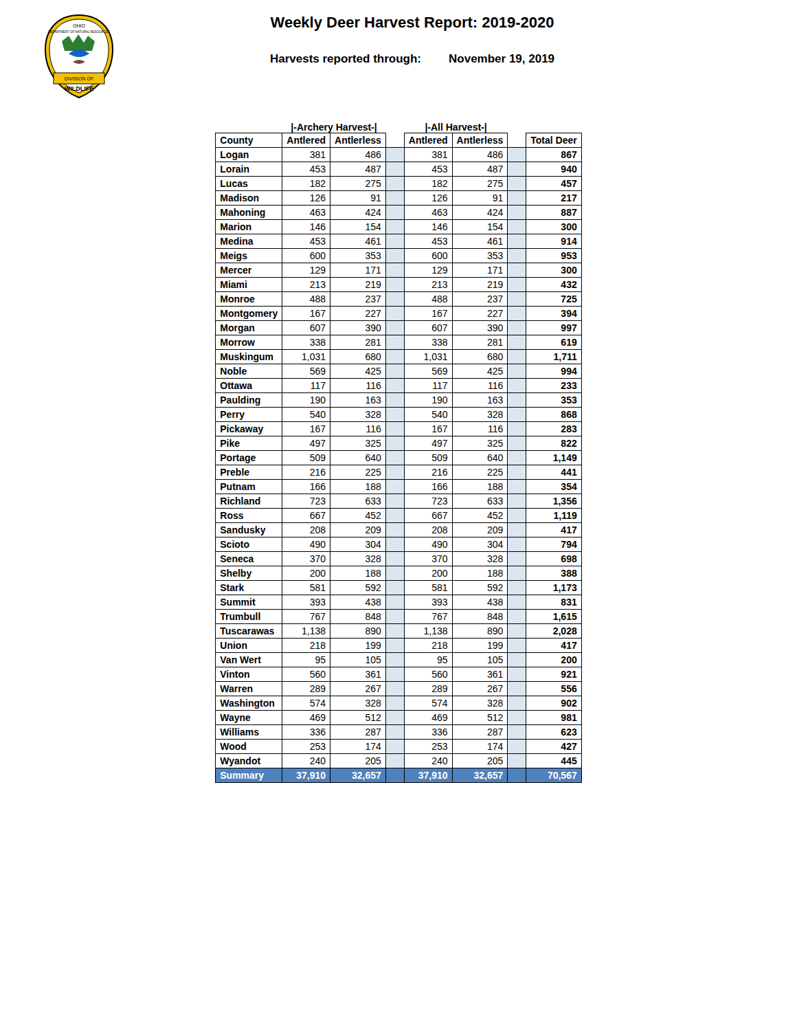OHIO DEPARTMENT OF NATURAL RESOURCES DIVISION OF WILDLIFE
Weekly Deer Harvest Report: 2019-2020
Harvests reported through: November 19, 2019
| | /-Archery Harvest-/ | | /-All Harvest-/ | | |
| --- | --- | --- | --- | --- | --- |
| County | Antlered | Antlerless | | Antlered | Antlerless | | Total Deer |
| Logan | 381 | 486 | | 381 | 486 | | 867 |
| Lorain | 453 | 487 | | 453 | 487 | | 940 |
| Lucas | 182 | 275 | | 182 | 275 | | 457 |
| Madison | 126 | 91 | | 126 | 91 | | 217 |
| Mahoning | 463 | 424 | | 463 | 424 | | 887 |
| Marion | 146 | 154 | | 146 | 154 | | 300 |
| Medina | 453 | 461 | | 453 | 461 | | 914 |
| Meigs | 600 | 353 | | 600 | 353 | | 953 |
| Mercer | 129 | 171 | | 129 | 171 | | 300 |
| Miami | 213 | 219 | | 213 | 219 | | 432 |
| Monroe | 488 | 237 | | 488 | 237 | | 725 |
| Montgomery | 167 | 227 | | 167 | 227 | | 394 |
| Morgan | 607 | 390 | | 607 | 390 | | 997 |
| Morrow | 338 | 281 | | 338 | 281 | | 619 |
| Muskingum | 1,031 | 680 | | 1,031 | 680 | | 1,711 |
| Noble | 569 | 425 | | 569 | 425 | | 994 |
| Ottawa | 117 | 116 | | 117 | 116 | | 233 |
| Paulding | 190 | 163 | | 190 | 163 | | 353 |
| Perry | 540 | 328 | | 540 | 328 | | 868 |
| Pickaway | 167 | 116 | | 167 | 116 | | 283 |
| Pike | 497 | 325 | | 497 | 325 | | 822 |
| Portage | 509 | 640 | | 509 | 640 | | 1,149 |
| Preble | 216 | 225 | | 216 | 225 | | 441 |
| Putnam | 166 | 188 | | 166 | 188 | | 354 |
| Richland | 723 | 633 | | 723 | 633 | | 1,356 |
| Ross | 667 | 452 | | 667 | 452 | | 1,119 |
| Sandusky | 208 | 209 | | 208 | 209 | | 417 |
| Scioto | 490 | 304 | | 490 | 304 | | 794 |
| Seneca | 370 | 328 | | 370 | 328 | | 698 |
| Shelby | 200 | 188 | | 200 | 188 | | 388 |
| Stark | 581 | 592 | | 581 | 592 | | 1,173 |
| Summit | 393 | 438 | | 393 | 438 | | 831 |
| Trumbull | 767 | 848 | | 767 | 848 | | 1,615 |
| Tuscarawas | 1,138 | 890 | | 1,138 | 890 | | 2,028 |
| Union | 218 | 199 | | 218 | 199 | | 417 |
| Van Wert | 95 | 105 | | 95 | 105 | | 200 |
| Vinton | 560 | 361 | | 560 | 361 | | 921 |
| Warren | 289 | 267 | | 289 | 267 | | 556 |
| Washington | 574 | 328 | | 574 | 328 | | 902 |
| Wayne | 469 | 512 | | 469 | 512 | | 981 |
| Williams | 336 | 287 | | 336 | 287 | | 623 |
| Wood | 253 | 174 | | 253 | 174 | | 427 |
| Wyandot | 240 | 205 | | 240 | 205 | | 445 |
| Summary | 37,910 | 32,657 | | 37,910 | 32,657 | | 70,567 |